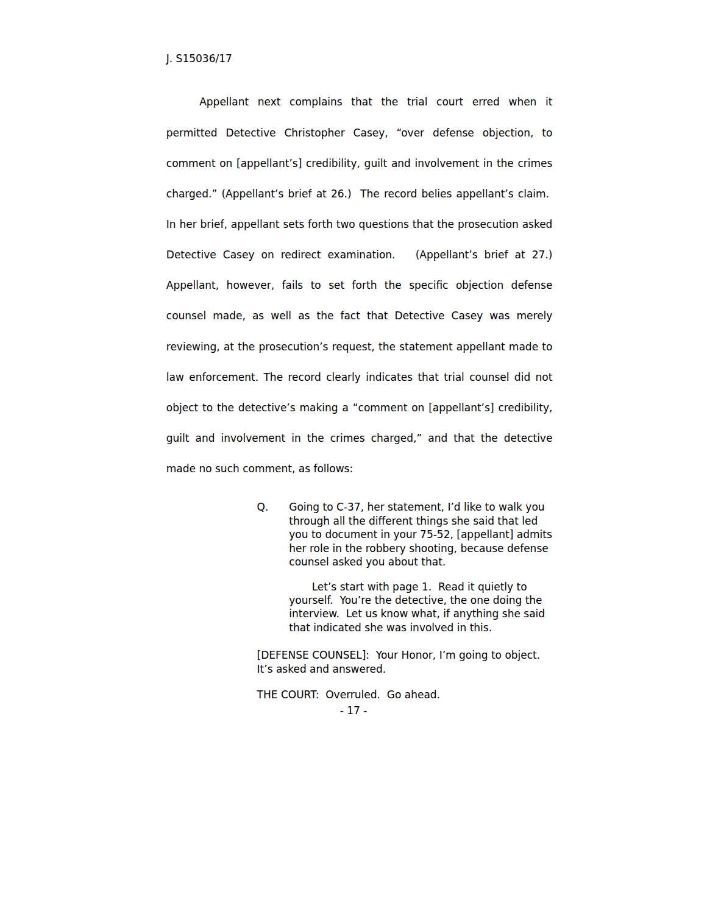J. S15036/17
Appellant next complains that the trial court erred when it permitted Detective Christopher Casey, “over defense objection, to comment on [appellant’s] credibility, guilt and involvement in the crimes charged.” (Appellant’s brief at 26.) The record belies appellant’s claim. In her brief, appellant sets forth two questions that the prosecution asked Detective Casey on redirect examination. (Appellant’s brief at 27.) Appellant, however, fails to set forth the specific objection defense counsel made, as well as the fact that Detective Casey was merely reviewing, at the prosecution’s request, the statement appellant made to law enforcement. The record clearly indicates that trial counsel did not object to the detective’s making a “comment on [appellant’s] credibility, guilt and involvement in the crimes charged,” and that the detective made no such comment, as follows:
Q.
Going to C-37, her statement, I’d like to walk you through all the different things she said that led you to document in your 75-52, [appellant] admits her role in the robbery shooting, because defense counsel asked you about that.
Let’s start with page 1. Read it quietly to yourself. You’re the detective, the one doing the interview. Let us know what, if anything she said that indicated she was involved in this.
[DEFENSE COUNSEL]: Your Honor, I’m going to object. It’s asked and answered.
THE COURT: Overruled. Go ahead.
- 17 -